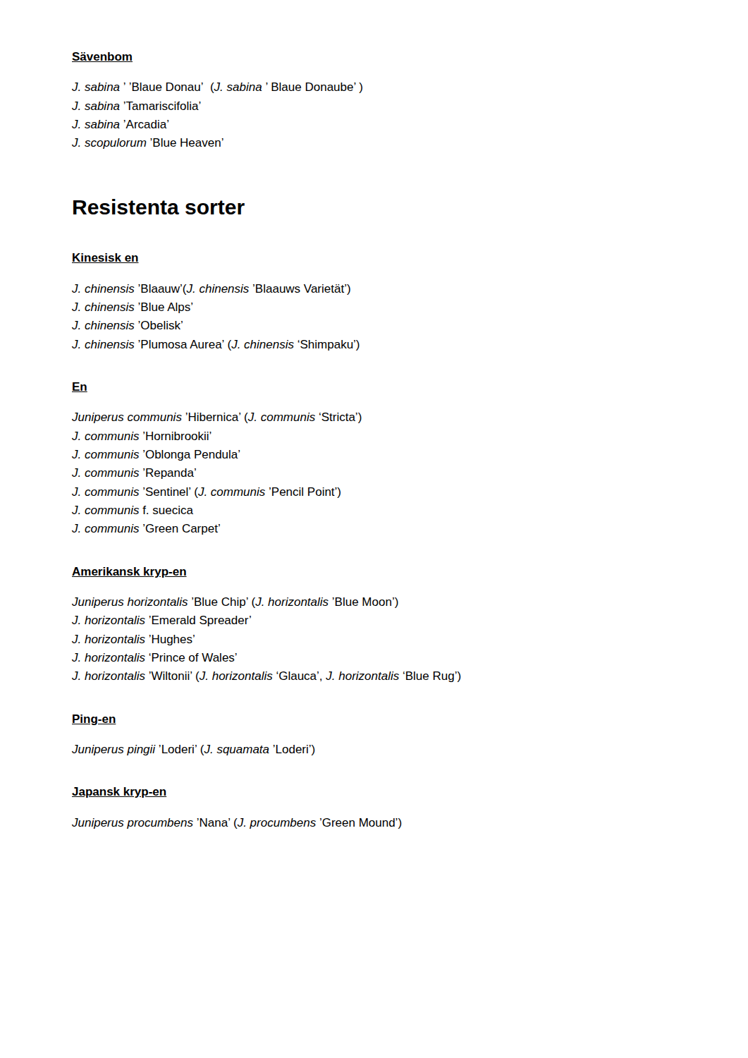Sävenbom
J. sabina ’ ’Blaue Donau’ (J. sabina ’ Blaue Donaube’ )
J. sabina ’Tamariscifolia’
J. sabina ’Arcadia’
J. scopulorum ’Blue Heaven’
Resistenta sorter
Kinesisk en
J. chinensis ’Blaauw’(J. chinensis ’Blaauws Varietät’)
J. chinensis ’Blue Alps’
J. chinensis ’Obelisk’
J. chinensis ’Plumosa Aurea’ (J. chinensis ‘Shimpaku’)
En
Juniperus communis ’Hibernica’ (J. communis ‘Stricta’)
J. communis ’Hornibrookii’
J. communis ’Oblonga Pendula’
J. communis ’Repanda’
J. communis ’Sentinel’ (J. communis ’Pencil Point’)
J. communis f. suecica
J. communis ’Green Carpet’
Amerikansk kryp-en
Juniperus horizontalis ’Blue Chip’ (J. horizontalis ’Blue Moon’)
J. horizontalis ’Emerald Spreader’
J. horizontalis ’Hughes’
J. horizontalis ‘Prince of Wales’
J. horizontalis ’Wiltonii’ (J. horizontalis ‘Glauca’, J. horizontalis ‘Blue Rug’)
Ping-en
Juniperus pingii ’Loderi’ (J. squamata ’Loderi’)
Japansk kryp-en
Juniperus procumbens ’Nana’ (J. procumbens ’Green Mound’)